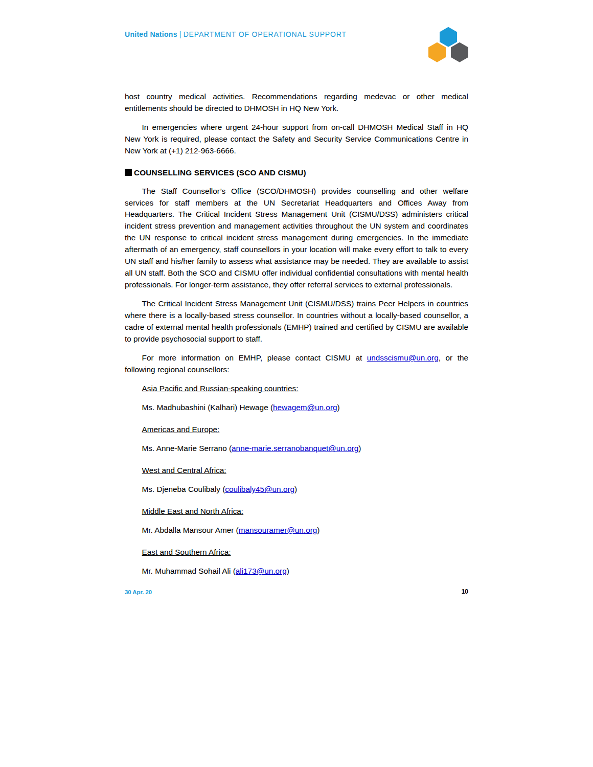United Nations|DEPARTMENT OF OPERATIONAL SUPPORT
host country medical activities. Recommendations regarding medevac or other medical entitlements should be directed to DHMOSH in HQ New York.
In emergencies where urgent 24-hour support from on-call DHMOSH Medical Staff in HQ New York is required, please contact the Safety and Security Service Communications Centre in New York at (+1) 212-963-6666.
COUNSELLING SERVICES (SCO AND CISMU)
The Staff Counsellor’s Office (SCO/DHMOSH) provides counselling and other welfare services for staff members at the UN Secretariat Headquarters and Offices Away from Headquarters. The Critical Incident Stress Management Unit (CISMU/DSS) administers critical incident stress prevention and management activities throughout the UN system and coordinates the UN response to critical incident stress management during emergencies. In the immediate aftermath of an emergency, staff counsellors in your location will make every effort to talk to every UN staff and his/her family to assess what assistance may be needed. They are available to assist all UN staff. Both the SCO and CISMU offer individual confidential consultations with mental health professionals. For longer-term assistance, they offer referral services to external professionals.
The Critical Incident Stress Management Unit (CISMU/DSS) trains Peer Helpers in countries where there is a locally-based stress counsellor. In countries without a locally-based counsellor, a cadre of external mental health professionals (EMHP) trained and certified by CISMU are available to provide psychosocial support to staff.
For more information on EMHP, please contact CISMU at undsscismu@un.org, or the following regional counsellors:
Asia Pacific and Russian-speaking countries:
Ms. Madhubashini (Kalhari) Hewage (hewagem@un.org)
Americas and Europe:
Ms. Anne-Marie Serrano (anne-marie.serranobanquet@un.org)
West and Central Africa:
Ms. Djeneba Coulibaly (coulibaly45@un.org)
Middle East and North Africa:
Mr. Abdalla Mansour Amer (mansouramer@un.org)
East and Southern Africa:
Mr. Muhammad Sohail Ali (ali173@un.org)
30 Apr. 20
10